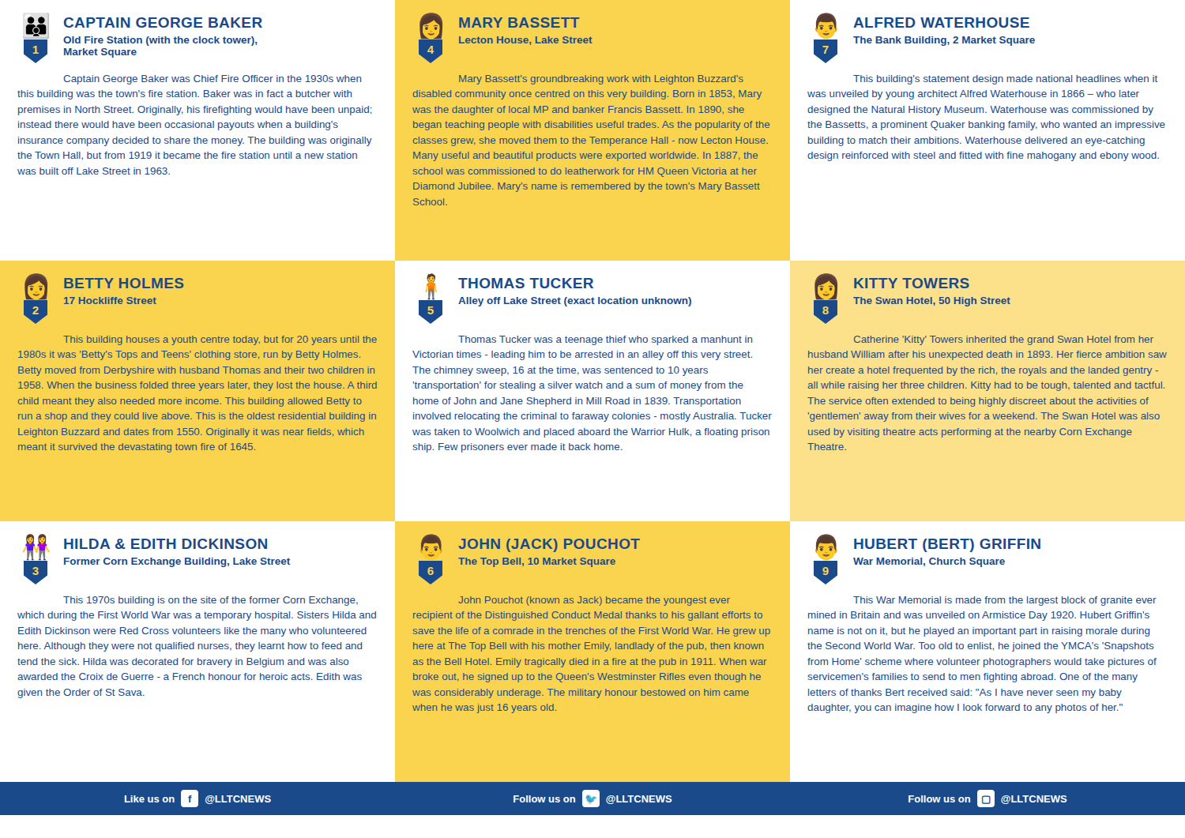👪 1
Captain George Baker
Old Fire Station (with the clock tower),
Market Square
Captain George Baker was Chief Fire Officer in the 1930s when this building was the town's fire station. Baker was in fact a butcher with premises in North Street. Originally, his firefighting would have been unpaid; instead there would have been occasional payouts when a building's insurance company decided to share the money. The building was originally the Town Hall, but from 1919 it became the fire station until a new station was built off Lake Street in 1963.
👩 4
Mary Bassett
Lecton House, Lake Street
Mary Bassett's groundbreaking work with Leighton Buzzard's disabled community once centred on this very building. Born in 1853, Mary was the daughter of local MP and banker Francis Bassett. In 1890, she began teaching people with disabilities useful trades. As the popularity of the classes grew, she moved them to the Temperance Hall - now Lecton House. Many useful and beautiful products were exported worldwide. In 1887, the school was commissioned to do leatherwork for HM Queen Victoria at her Diamond Jubilee. Mary's name is remembered by the town's Mary Bassett School.
👨 7
Alfred Waterhouse
The Bank Building, 2 Market Square
This building's statement design made national headlines when it was unveiled by young architect Alfred Waterhouse in 1866 – who later designed the Natural History Museum. Waterhouse was commissioned by the Bassetts, a prominent Quaker banking family, who wanted an impressive building to match their ambitions. Waterhouse delivered an eye-catching design reinforced with steel and fitted with fine mahogany and ebony wood.
👩 2
Betty Holmes
17 Hockliffe Street
This building houses a youth centre today, but for 20 years until the 1980s it was 'Betty's Tops and Teens' clothing store, run by Betty Holmes. Betty moved from Derbyshire with husband Thomas and their two children in 1958. When the business folded three years later, they lost the house. A third child meant they also needed more income. This building allowed Betty to run a shop and they could live above. This is the oldest residential building in Leighton Buzzard and dates from 1550. Originally it was near fields, which meant it survived the devastating town fire of 1645.
🧍 5
Thomas Tucker
Alley off Lake Street (exact location unknown)
Thomas Tucker was a teenage thief who sparked a manhunt in Victorian times - leading him to be arrested in an alley off this very street. The chimney sweep, 16 at the time, was sentenced to 10 years 'transportation' for stealing a silver watch and a sum of money from the home of John and Jane Shepherd in Mill Road in 1839. Transportation involved relocating the criminal to faraway colonies - mostly Australia. Tucker was taken to Woolwich and placed aboard the Warrior Hulk, a floating prison ship. Few prisoners ever made it back home.
👩 8
Kitty Towers
The Swan Hotel, 50 High Street
Catherine 'Kitty' Towers inherited the grand Swan Hotel from her husband William after his unexpected death in 1893. Her fierce ambition saw her create a hotel frequented by the rich, the royals and the landed gentry - all while raising her three children. Kitty had to be tough, talented and tactful. The service often extended to being highly discreet about the activities of 'gentlemen' away from their wives for a weekend. The Swan Hotel was also used by visiting theatre acts performing at the nearby Corn Exchange Theatre.
👭 3
Hilda & Edith Dickinson
Former Corn Exchange Building, Lake Street
This 1970s building is on the site of the former Corn Exchange, which during the First World War was a temporary hospital. Sisters Hilda and Edith Dickinson were Red Cross volunteers like the many who volunteered here. Although they were not qualified nurses, they learnt how to feed and tend the sick. Hilda was decorated for bravery in Belgium and was also awarded the Croix de Guerre - a French honour for heroic acts. Edith was given the Order of St Sava.
👨 6
John (Jack) Pouchot
The Top Bell, 10 Market Square
John Pouchot (known as Jack) became the youngest ever recipient of the Distinguished Conduct Medal thanks to his gallant efforts to save the life of a comrade in the trenches of the First World War. He grew up here at The Top Bell with his mother Emily, landlady of the pub, then known as the Bell Hotel. Emily tragically died in a fire at the pub in 1911. When war broke out, he signed up to the Queen's Westminster Rifles even though he was considerably underage. The military honour bestowed on him came when he was just 16 years old.
👨 9
Hubert (Bert) Griffin
War Memorial, Church Square
This War Memorial is made from the largest block of granite ever mined in Britain and was unveiled on Armistice Day 1920. Hubert Griffin's name is not on it, but he played an important part in raising morale during the Second World War. Too old to enlist, he joined the YMCA's 'Snapshots from Home' scheme where volunteer photographers would take pictures of servicemen's families to send to men fighting abroad. One of the many letters of thanks Bert received said: "As I have never seen my baby daughter, you can imagine how I look forward to any photos of her."
Like us on f @LLTCNEWS
Follow us on 🐦 @LLTCNEWS
Follow us on ▢ @LLTCNEWS